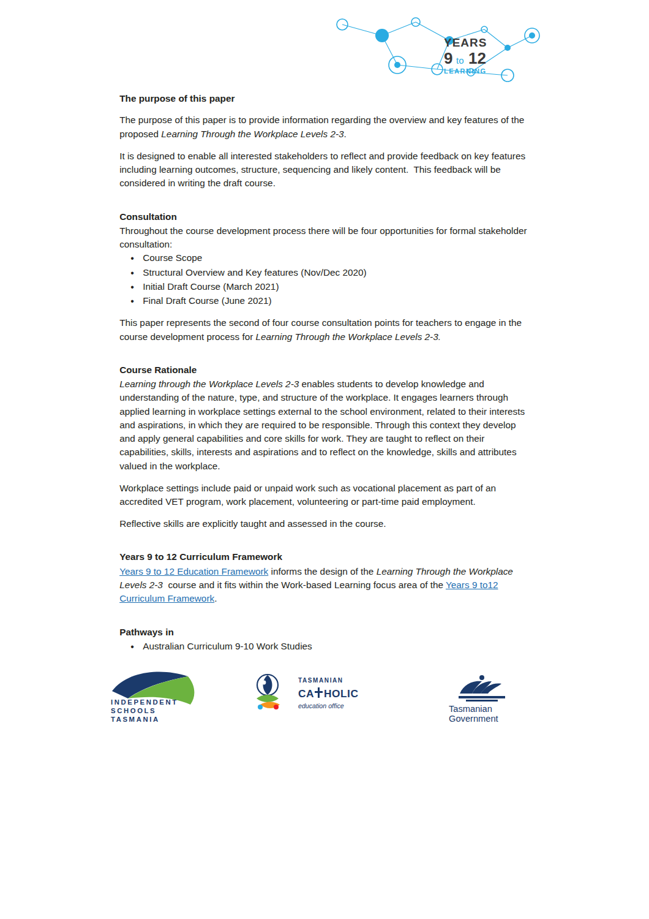YEARS 9 to 12 LEARNING
The purpose of this paper
The purpose of this paper is to provide information regarding the overview and key features of the proposed Learning Through the Workplace Levels 2-3.
It is designed to enable all interested stakeholders to reflect and provide feedback on key features including learning outcomes, structure, sequencing and likely content. This feedback will be considered in writing the draft course.
Consultation
Throughout the course development process there will be four opportunities for formal stakeholder consultation:
Course Scope
Structural Overview and Key features (Nov/Dec 2020)
Initial Draft Course (March 2021)
Final Draft Course (June 2021)
This paper represents the second of four course consultation points for teachers to engage in the course development process for Learning Through the Workplace Levels 2-3.
Course Rationale
Learning through the Workplace Levels 2-3 enables students to develop knowledge and understanding of the nature, type, and structure of the workplace. It engages learners through applied learning in workplace settings external to the school environment, related to their interests and aspirations, in which they are required to be responsible. Through this context they develop and apply general capabilities and core skills for work. They are taught to reflect on their capabilities, skills, interests and aspirations and to reflect on the knowledge, skills and attributes valued in the workplace.
Workplace settings include paid or unpaid work such as vocational placement as part of an accredited VET program, work placement, volunteering or part-time paid employment.
Reflective skills are explicitly taught and assessed in the course.
Years 9 to 12 Curriculum Framework
Years 9 to 12 Education Framework informs the design of the Learning Through the Workplace Levels 2-3 course and it fits within the Work-based Learning focus area of the Years 9 to12 Curriculum Framework.
Pathways in
Australian Curriculum 9-10 Work Studies
INDEPENDENT SCHOOLS TASMANIA
TASMANIAN CA HOLIC education office
Tasmanian Government